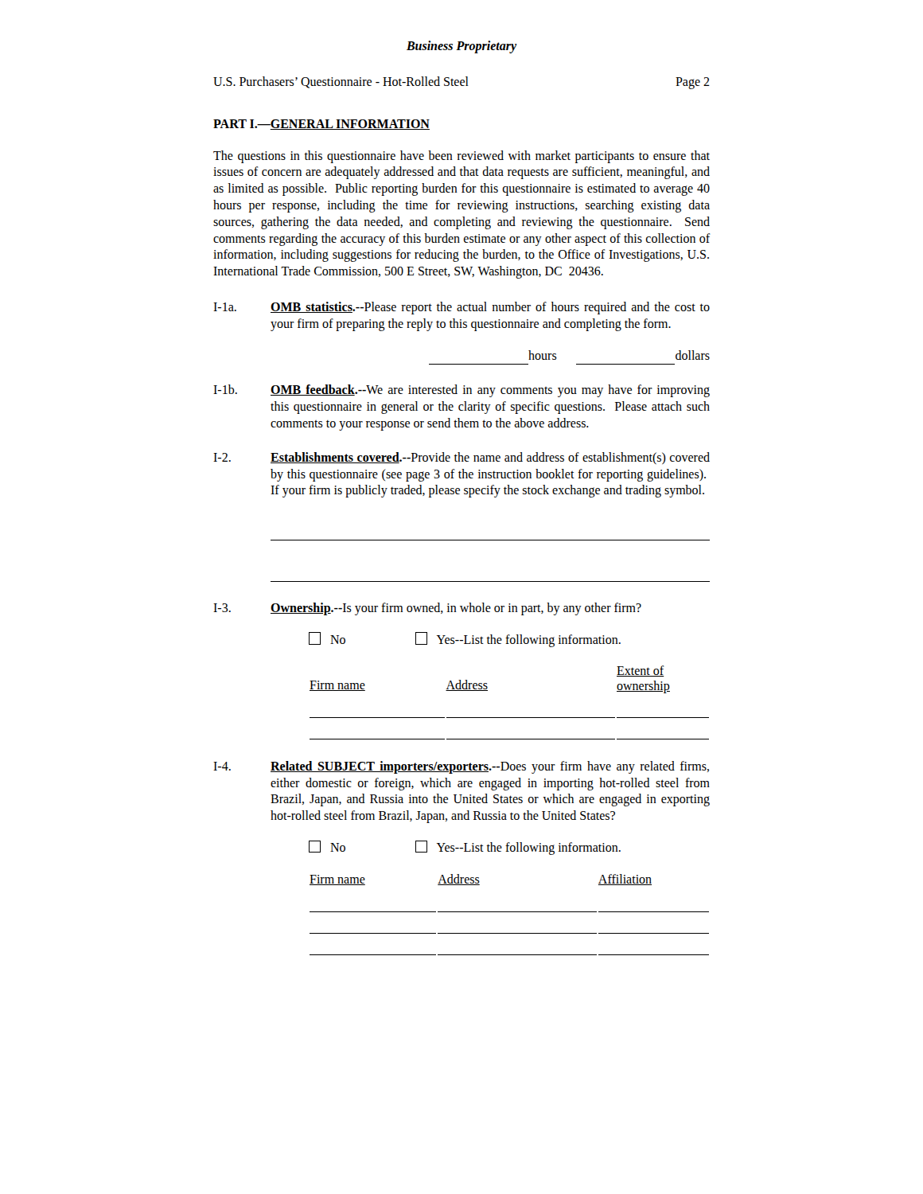Business Proprietary
U.S. Purchasers’ Questionnaire - Hot-Rolled Steel Page 2
PART I.—GENERAL INFORMATION
The questions in this questionnaire have been reviewed with market participants to ensure that issues of concern are adequately addressed and that data requests are sufficient, meaningful, and as limited as possible. Public reporting burden for this questionnaire is estimated to average 40 hours per response, including the time for reviewing instructions, searching existing data sources, gathering the data needed, and completing and reviewing the questionnaire. Send comments regarding the accuracy of this burden estimate or any other aspect of this collection of information, including suggestions for reducing the burden, to the Office of Investigations, U.S. International Trade Commission, 500 E Street, SW, Washington, DC 20436.
I-1a.
OMB statistics.--Please report the actual number of hours required and the cost to your firm of preparing the reply to this questionnaire and completing the form.
hours dollars
I-1b.
OMB feedback.--We are interested in any comments you may have for improving this questionnaire in general or the clarity of specific questions. Please attach such comments to your response or send them to the above address.
I-2.
Establishments covered.--Provide the name and address of establishment(s) covered by this questionnaire (see page 3 of the instruction booklet for reporting guidelines). If your firm is publicly traded, please specify the stock exchange and trading symbol.
I-3.
Ownership.--Is your firm owned, in whole or in part, by any other firm?
No Yes--List the following information.
| Firm name | Address | Extent of ownership |
| --- | --- | --- |
I-4.
Related SUBJECT importers/exporters.--Does your firm have any related firms, either domestic or foreign, which are engaged in importing hot-rolled steel from Brazil, Japan, and Russia into the United States or which are engaged in exporting hot-rolled steel from Brazil, Japan, and Russia to the United States?
No Yes--List the following information.
| Firm name | Address | Affiliation |
| --- | --- | --- |